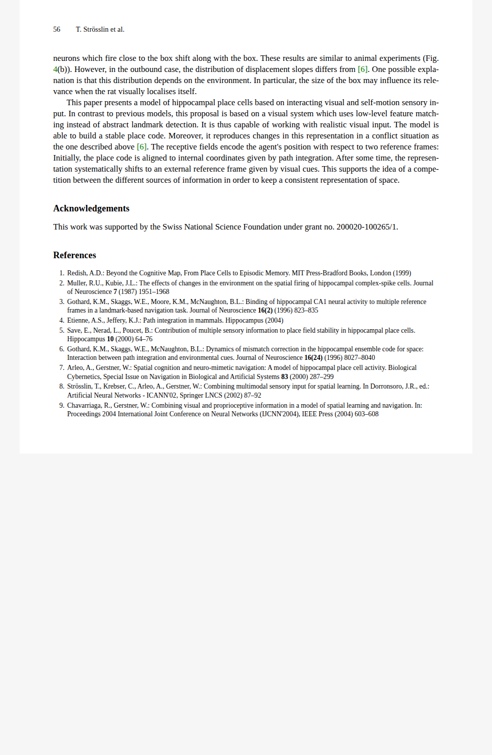56 T. Strösslin et al.
neurons which fire close to the box shift along with the box. These results are similar to animal experiments (Fig. 4(b)). However, in the outbound case, the distribution of displacement slopes differs from [6]. One possible explanation is that this distribution depends on the environment. In particular, the size of the box may influence its relevance when the rat visually localises itself.
This paper presents a model of hippocampal place cells based on interacting visual and self-motion sensory input. In contrast to previous models, this proposal is based on a visual system which uses low-level feature matching instead of abstract landmark detection. It is thus capable of working with realistic visual input. The model is able to build a stable place code. Moreover, it reproduces changes in this representation in a conflict situation as the one described above [6]. The receptive fields encode the agent's position with respect to two reference frames: Initially, the place code is aligned to internal coordinates given by path integration. After some time, the representation systematically shifts to an external reference frame given by visual cues. This supports the idea of a competition between the different sources of information in order to keep a consistent representation of space.
Acknowledgements
This work was supported by the Swiss National Science Foundation under grant no. 200020-100265/1.
References
Redish, A.D.: Beyond the Cognitive Map, From Place Cells to Episodic Memory. MIT Press-Bradford Books, London (1999)
Muller, R.U., Kubie, J.L.: The effects of changes in the environment on the spatial firing of hippocampal complex-spike cells. Journal of Neuroscience 7 (1987) 1951–1968
Gothard, K.M., Skaggs, W.E., Moore, K.M., McNaughton, B.L.: Binding of hippocampal CA1 neural activity to multiple reference frames in a landmark-based navigation task. Journal of Neuroscience 16(2) (1996) 823–835
Etienne, A.S., Jeffery, K.J.: Path integration in mammals. Hippocampus (2004)
Save, E., Nerad, L., Poucet, B.: Contribution of multiple sensory information to place field stability in hippocampal place cells. Hippocampus 10 (2000) 64–76
Gothard, K.M., Skaggs, W.E., McNaughton, B.L.: Dynamics of mismatch correction in the hippocampal ensemble code for space: Interaction between path integration and environmental cues. Journal of Neuroscience 16(24) (1996) 8027–8040
Arleo, A., Gerstner, W.: Spatial cognition and neuro-mimetic navigation: A model of hippocampal place cell activity. Biological Cybernetics, Special Issue on Navigation in Biological and Artificial Systems 83 (2000) 287–299
Strösslin, T., Krebser, C., Arleo, A., Gerstner, W.: Combining multimodal sensory input for spatial learning. In Dorronsoro, J.R., ed.: Artificial Neural Networks - ICANN'02, Springer LNCS (2002) 87–92
Chavarriaga, R., Gerstner, W.: Combining visual and proprioceptive information in a model of spatial learning and navigation. In: Proceedings 2004 International Joint Conference on Neural Networks (IJCNN'2004), IEEE Press (2004) 603–608